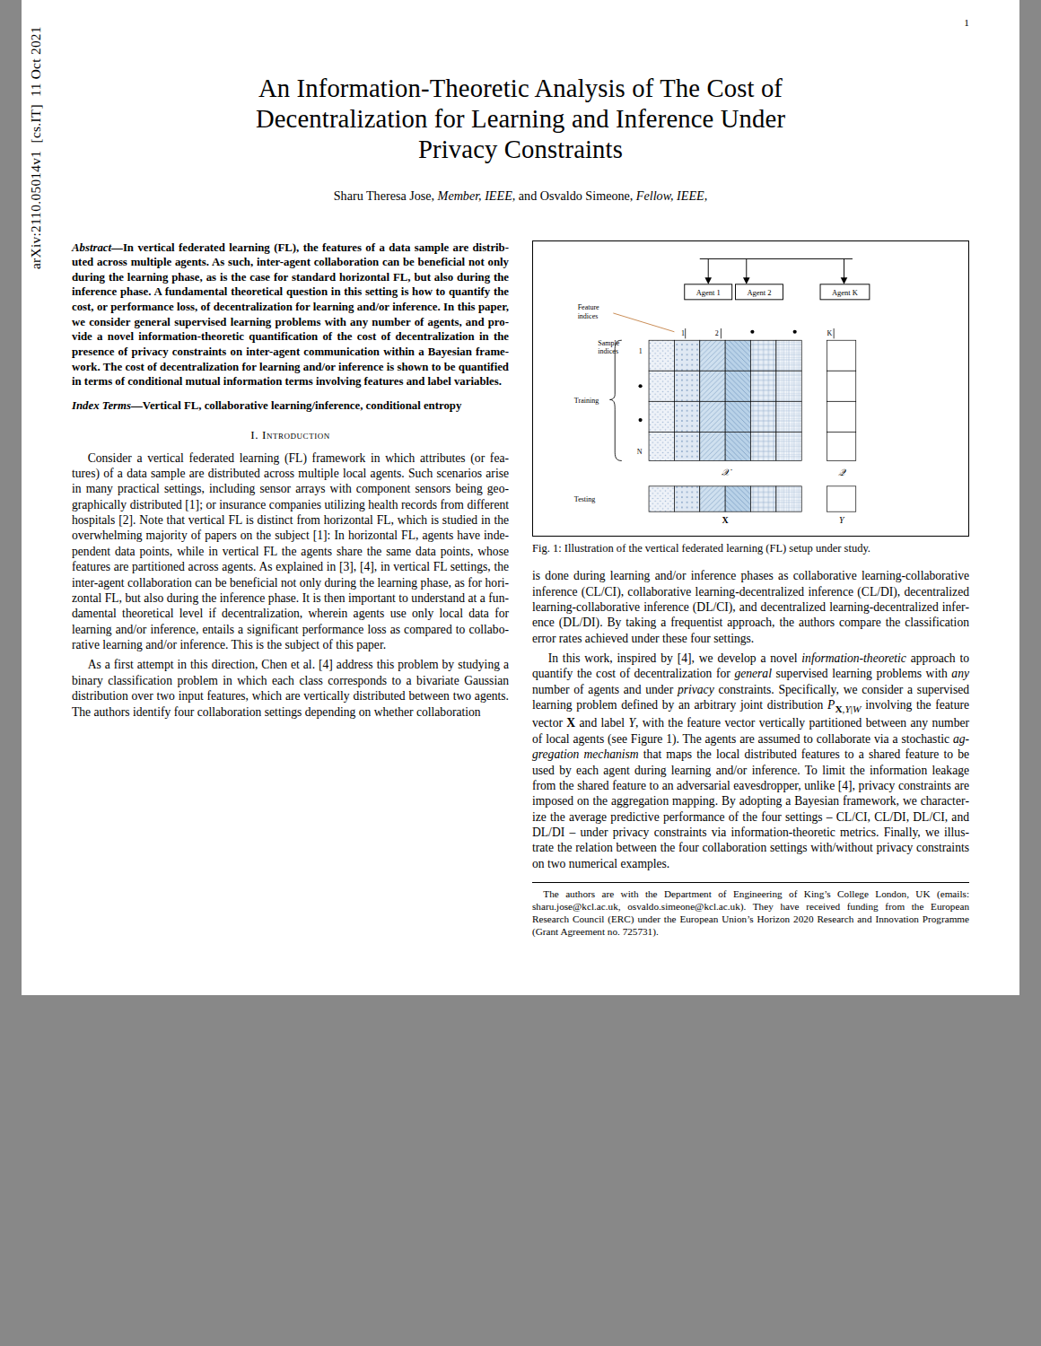1
arXiv:2110.05014v1 [cs.IT] 11 Oct 2021
An Information-Theoretic Analysis of The Cost of
Decentralization for Learning and Inference Under
Privacy Constraints
Sharu Theresa Jose, Member, IEEE, and Osvaldo Simeone, Fellow, IEEE,
Abstract—In vertical federated learning (FL), the features of a data sample are distributed across multiple agents. As such, inter-agent collaboration can be beneficial not only during the learning phase, as is the case for standard horizontal FL, but also during the inference phase. A fundamental theoretical question in this setting is how to quantify the cost, or performance loss, of decentralization for learning and/or inference. In this paper, we consider general supervised learning problems with any number of agents, and provide a novel information-theoretic quantification of the cost of decentralization in the presence of privacy constraints on inter-agent communication within a Bayesian framework. The cost of decentralization for learning and/or inference is shown to be quantified in terms of conditional mutual information terms involving features and label variables.
Index Terms—Vertical FL, collaborative learning/inference, conditional entropy
I. Introduction
Consider a vertical federated learning (FL) framework in which attributes (or features) of a data sample are distributed across multiple local agents. Such scenarios arise in many practical settings, including sensor arrays with component sensors being geographically distributed [1]; or insurance companies utilizing health records from different hospitals [2]. Note that vertical FL is distinct from horizontal FL, which is studied in the overwhelming majority of papers on the subject [1]: In horizontal FL, agents have independent data points, while in vertical FL the agents share the same data points, whose features are partitioned across agents. As explained in [3], [4], in vertical FL settings, the inter-agent collaboration can be beneficial not only during the learning phase, as for horizontal FL, but also during the inference phase. It is then important to understand at a fundamental theoretical level if decentralization, wherein agents use only local data for learning and/or inference, entails a significant performance loss as compared to collaborative learning and/or inference. This is the subject of this paper.
As a first attempt in this direction, Chen et al. [4] address this problem by studying a binary classification problem in which each class corresponds to a bivariate Gaussian distribution over two input features, which are vertically distributed between two agents. The authors identify four collaboration settings depending on whether collaboration
Agent 1 Agent 2 Agent K Feature indices 1 2 K Sample indices 1 N Training 𝒳 𝒬 Testing X Y
Fig. 1: Illustration of the vertical federated learning (FL) setup under study.
is done during learning and/or inference phases as collaborative learning-collaborative inference (CL/CI), collaborative learning-decentralized inference (CL/DI), decentralized learning-collaborative inference (DL/CI), and decentralized learning-decentralized inference (DL/DI). By taking a frequentist approach, the authors compare the classification error rates achieved under these four settings.
In this work, inspired by [4], we develop a novel information-theoretic approach to quantify the cost of decentralization for general supervised learning problems with any number of agents and under privacy constraints. Specifically, we consider a supervised learning problem defined by an arbitrary joint distribution PX,Y|W involving the feature vector X and label Y, with the feature vector vertically partitioned between any number of local agents (see Figure 1). The agents are assumed to collaborate via a stochastic aggregation mechanism that maps the local distributed features to a shared feature to be used by each agent during learning and/or inference. To limit the information leakage from the shared feature to an adversarial eavesdropper, unlike [4], privacy constraints are imposed on the aggregation mapping. By adopting a Bayesian framework, we characterize the average predictive performance of the four settings – CL/CI, CL/DI, DL/CI, and DL/DI – under privacy constraints via information-theoretic metrics. Finally, we illustrate the relation between the four collaboration settings with/without privacy constraints on two numerical examples.
The authors are with the Department of Engineering of King’s College London, UK (emails: sharu.jose@kcl.ac.uk, osvaldo.simeone@kcl.ac.uk). They have received funding from the European Research Council (ERC) under the European Union’s Horizon 2020 Research and Innovation Programme (Grant Agreement no. 725731).